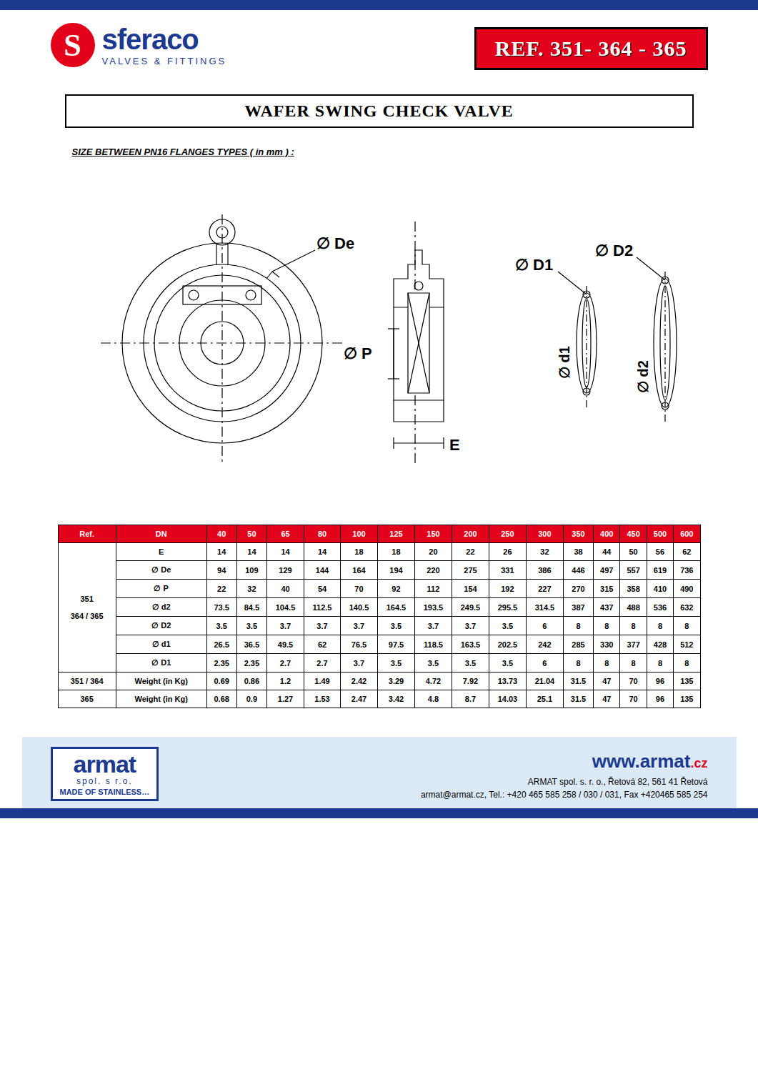S
sferaco
VALVES & FITTINGS
REF. 351- 364 - 365
WAFER SWING CHECK VALVE
SIZE BETWEEN PN16 FLANGES TYPES ( in mm ) :
∅ De ∅ P E ∅ D1 ∅ D2 ∅ d1 ∅ d2
| Ref. | DN | 40 | 50 | 65 | 80 | 100 | 125 | 150 | 200 | 250 | 300 | 350 | 400 | 450 | 500 | 600 |
| --- | --- | --- | --- | --- | --- | --- | --- | --- | --- | --- | --- | --- | --- | --- | --- | --- |
| 351 364 / 365 | E | 14 | 14 | 14 | 14 | 18 | 18 | 20 | 22 | 26 | 32 | 38 | 44 | 50 | 56 | 62 |
| ∅ De | 94 | 109 | 129 | 144 | 164 | 194 | 220 | 275 | 331 | 386 | 446 | 497 | 557 | 619 | 736 |
| ∅ P | 22 | 32 | 40 | 54 | 70 | 92 | 112 | 154 | 192 | 227 | 270 | 315 | 358 | 410 | 490 |
| ∅ d2 | 73.5 | 84.5 | 104.5 | 112.5 | 140.5 | 164.5 | 193.5 | 249.5 | 295.5 | 314.5 | 387 | 437 | 488 | 536 | 632 |
| ∅ D2 | 3.5 | 3.5 | 3.7 | 3.7 | 3.7 | 3.5 | 3.7 | 3.7 | 3.5 | 6 | 8 | 8 | 8 | 8 | 8 |
| ∅ d1 | 26.5 | 36.5 | 49.5 | 62 | 76.5 | 97.5 | 118.5 | 163.5 | 202.5 | 242 | 285 | 330 | 377 | 428 | 512 |
| ∅ D1 | 2.35 | 2.35 | 2.7 | 2.7 | 3.7 | 3.5 | 3.5 | 3.5 | 3.5 | 6 | 8 | 8 | 8 | 8 | 8 |
| 351 / 364 | Weight (in Kg) | 0.69 | 0.86 | 1.2 | 1.49 | 2.42 | 3.29 | 4.72 | 7.92 | 13.73 | 21.04 | 31.5 | 47 | 70 | 96 | 135 |
| 365 | Weight (in Kg) | 0.68 | 0.9 | 1.27 | 1.53 | 2.47 | 3.42 | 4.8 | 8.7 | 14.03 | 25.1 | 31.5 | 47 | 70 | 96 | 135 |
armat
spol. s r.o.
MADE OF STAINLESS…
www.armat.cz
ARMAT spol. s. r. o., Řetová 82, 561 41 Řetová
armat@armat.cz, Tel.: +420 465 585 258 / 030 / 031, Fax +420465 585 254